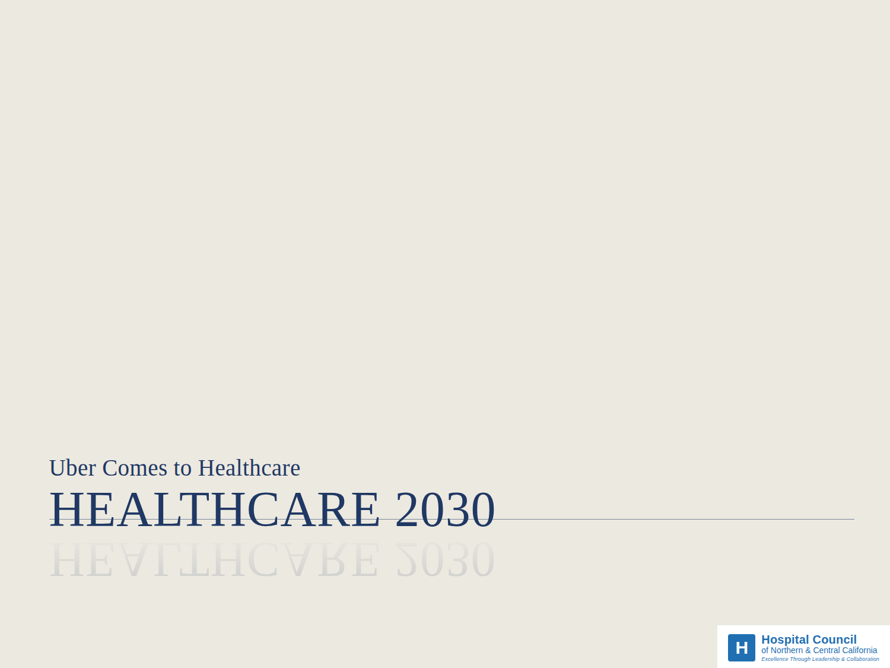Uber Comes to Healthcare
HEALTHCARE 2030 HEALTHCARE 2030
Hospital Council
of Northern & Central California
Excellence Through Leadership & Collaboration